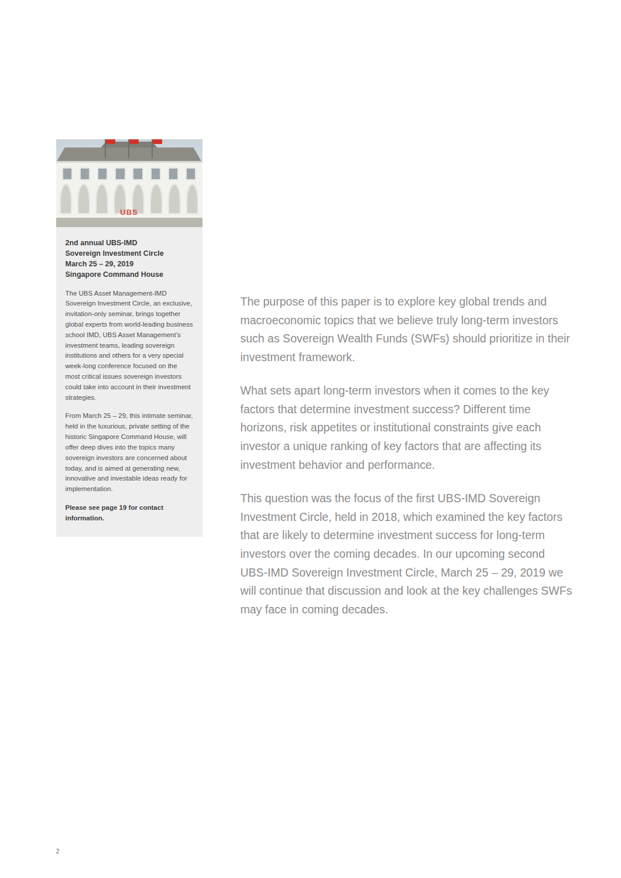UBS
2nd annual UBS-IMD
Sovereign Investment Circle
March 25 – 29, 2019
Singapore Command House
The UBS Asset Management-IMD Sovereign Investment Circle, an exclusive, invitation-only seminar, brings together global experts from world-leading business school IMD, UBS Asset Management’s investment teams, leading sovereign institutions and others for a very special week-long conference focused on the most critical issues sovereign investors could take into account in their investment strategies.
From March 25 – 29, this intimate seminar, held in the luxurious, private setting of the historic Singapore Command House, will offer deep dives into the topics many sovereign investors are concerned about today, and is aimed at generating new, innovative and investable ideas ready for implementation.
Please see page 19 for contact information.
The purpose of this paper is to explore key global trends and macroeconomic topics that we believe truly long-term investors such as Sovereign Wealth Funds (SWFs) should prioritize in their investment framework.
What sets apart long-term investors when it comes to the key factors that determine investment success? Different time horizons, risk appetites or institutional constraints give each investor a unique ranking of key factors that are affecting its investment behavior and performance.
This question was the focus of the first UBS-IMD Sovereign Investment Circle, held in 2018, which examined the key factors that are likely to determine investment success for long-term investors over the coming decades. In our upcoming second UBS-IMD Sovereign Investment Circle, March 25 – 29, 2019 we will continue that discussion and look at the key challenges SWFs may face in coming decades.
2